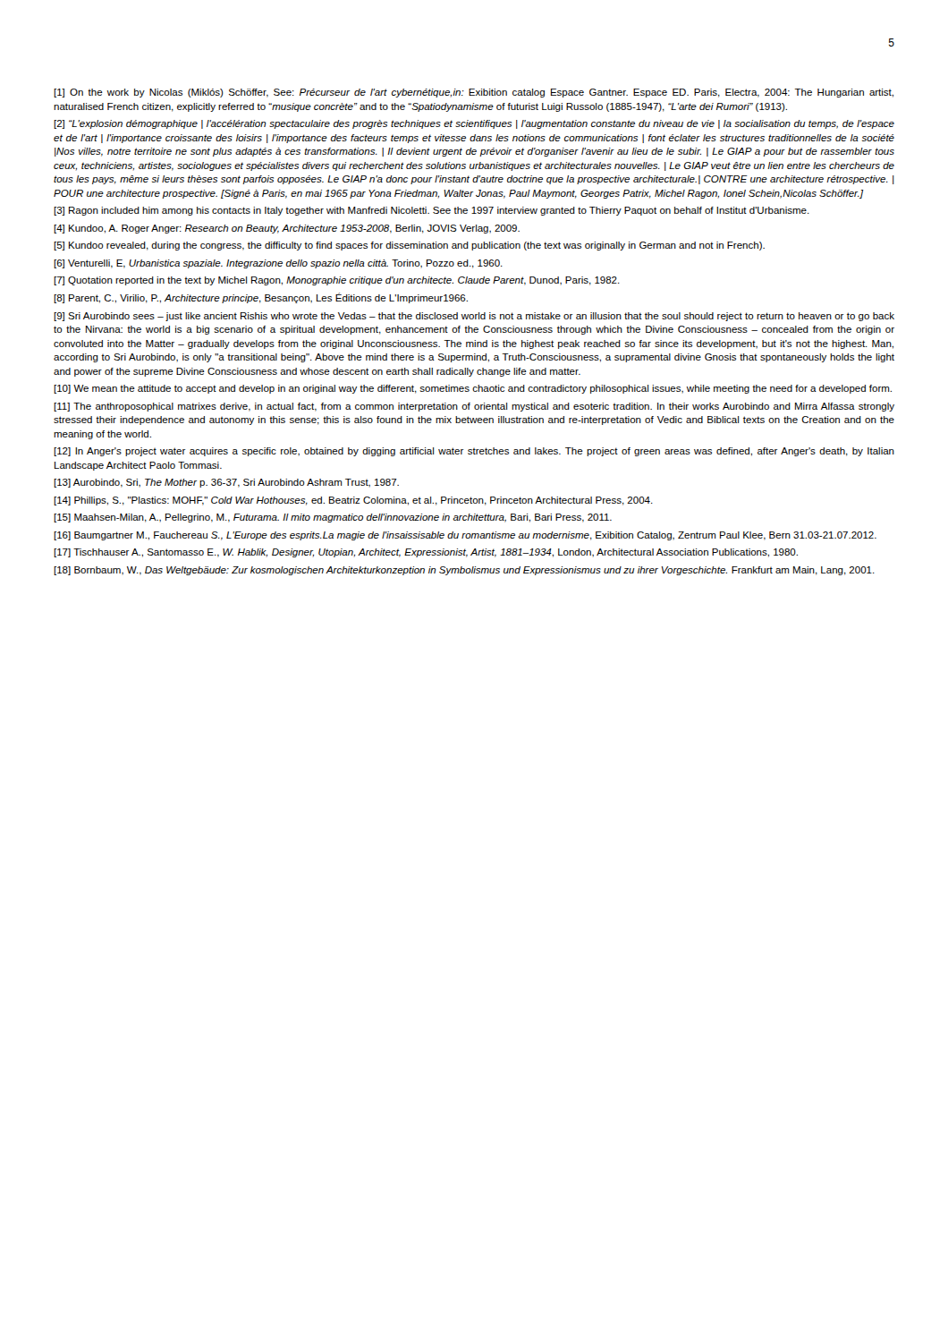5
[1] On the work by Nicolas (Miklós) Schöffer, See: Précurseur de l'art cybernétique,in: Exibition catalog Espace Gantner. Espace ED. Paris, Electra, 2004: The Hungarian artist, naturalised French citizen, explicitly referred to “musique concrète” and to the “Spatiodynamisme of futurist Luigi Russolo (1885-1947), “L'arte dei Rumori” (1913).
[2] “L'explosion démographique | l'accélération spectaculaire des progrès techniques et scientifiques | l'augmentation constante du niveau de vie | la socialisation du temps, de l'espace et de l'art | l'importance croissante des loisirs | l'importance des facteurs temps et vitesse dans les notions de communications | font éclater les structures traditionnelles de la société |Nos villes, notre territoire ne sont plus adaptés à ces transformations. | Il devient urgent de prévoir et d'organiser l'avenir au lieu de le subir. | Le GIAP a pour but de rassembler tous ceux, techniciens, artistes, sociologues et spécialistes divers qui recherchent des solutions urbanistiques et architecturales nouvelles. | Le GIAP veut être un lien entre les chercheurs de tous les pays, même si leurs thèses sont parfois opposées. Le GIAP n'a donc pour l'instant d'autre doctrine que la prospective architecturale.| CONTRE une architecture rétrospective. | POUR une architecture prospective. [Signé à Paris, en mai 1965 par Yona Friedman, Walter Jonas, Paul Maymont, Georges Patrix, Michel Ragon, Ionel Schein,Nicolas Schöffer.]
[3] Ragon included him among his contacts in Italy together with Manfredi Nicoletti. See the 1997 interview granted to Thierry Paquot on behalf of Institut d'Urbanisme.
[4] Kundoo, A. Roger Anger: Research on Beauty, Architecture 1953-2008, Berlin, JOVIS Verlag, 2009.
[5] Kundoo revealed, during the congress, the difficulty to find spaces for dissemination and publication (the text was originally in German and not in French).
[6] Venturelli, E, Urbanistica spaziale. Integrazione dello spazio nella città. Torino, Pozzo ed., 1960.
[7] Quotation reported in the text by Michel Ragon, Monographie critique d'un architecte. Claude Parent, Dunod, Paris, 1982.
[8] Parent, C., Virilio, P., Architecture principe, Besançon, Les Éditions de L'Imprimeur1966.
[9] Sri Aurobindo sees – just like ancient Rishis who wrote the Vedas – that the disclosed world is not a mistake or an illusion that the soul should reject to return to heaven or to go back to the Nirvana: the world is a big scenario of a spiritual development, enhancement of the Consciousness through which the Divine Consciousness – concealed from the origin or convoluted into the Matter – gradually develops from the original Unconsciousness. The mind is the highest peak reached so far since its development, but it's not the highest. Man, according to Sri Aurobindo, is only "a transitional being". Above the mind there is a Supermind, a Truth-Consciousness, a supramental divine Gnosis that spontaneously holds the light and power of the supreme Divine Consciousness and whose descent on earth shall radically change life and matter.
[10] We mean the attitude to accept and develop in an original way the different, sometimes chaotic and contradictory philosophical issues, while meeting the need for a developed form.
[11] The anthroposophical matrixes derive, in actual fact, from a common interpretation of oriental mystical and esoteric tradition. In their works Aurobindo and Mirra Alfassa strongly stressed their independence and autonomy in this sense; this is also found in the mix between illustration and re-interpretation of Vedic and Biblical texts on the Creation and on the meaning of the world.
[12] In Anger's project water acquires a specific role, obtained by digging artificial water stretches and lakes. The project of green areas was defined, after Anger's death, by Italian Landscape Architect Paolo Tommasi.
[13] Aurobindo, Sri, The Mother p. 36-37, Sri Aurobindo Ashram Trust, 1987.
[14] Phillips, S., "Plastics: MOHF," Cold War Hothouses, ed. Beatriz Colomina, et al., Princeton, Princeton Architectural Press, 2004.
[15] Maahsen-Milan, A., Pellegrino, M., Futurama. Il mito magmatico dell'innovazione in architettura, Bari, Bari Press, 2011.
[16] Baumgartner M., Fauchereau S., L'Europe des esprits.La magie de l'insaissisable du romantisme au modernisme, Exibition Catalog, Zentrum Paul Klee, Bern 31.03-21.07.2012.
[17] Tischhauser A., Santomasso E., W. Hablik, Designer, Utopian, Architect, Expressionist, Artist, 1881–1934, London, Architectural Association Publications, 1980.
[18] Bornbaum, W., Das Weltgebäude: Zur kosmologischen Architekturkonzeption in Symbolismus und Expressionismus und zu ihrer Vorgeschichte. Frankfurt am Main, Lang, 2001.